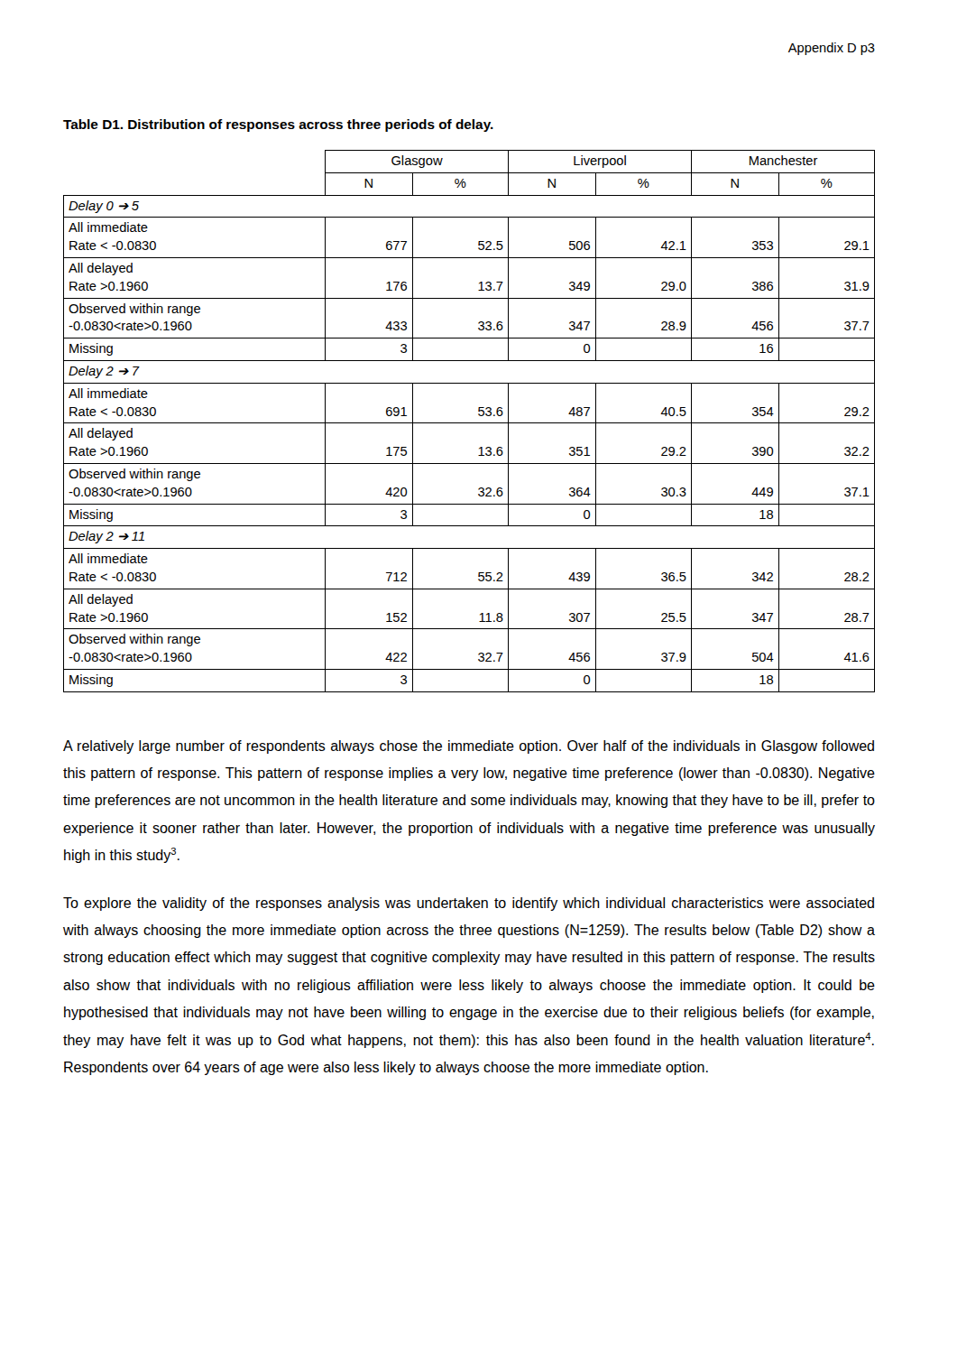Appendix D p3
Table D1. Distribution of responses across three periods of delay.
| | Glasgow | Liverpool | Manchester |
| | N | % | N | % | N | % |
| Delay 0 ➔ 5 |
| All immediate Rate < -0.0830 | 677 | 52.5 | 506 | 42.1 | 353 | 29.1 |
| All delayed Rate >0.1960 | 176 | 13.7 | 349 | 29.0 | 386 | 31.9 |
| Observed within range -0.0830<rate>0.1960 | 433 | 33.6 | 347 | 28.9 | 456 | 37.7 |
| Missing | 3 | | 0 | | 16 | |
| Delay 2 ➔ 7 |
| All immediate Rate < -0.0830 | 691 | 53.6 | 487 | 40.5 | 354 | 29.2 |
| All delayed Rate >0.1960 | 175 | 13.6 | 351 | 29.2 | 390 | 32.2 |
| Observed within range -0.0830<rate>0.1960 | 420 | 32.6 | 364 | 30.3 | 449 | 37.1 |
| Missing | 3 | | 0 | | 18 | |
| Delay 2 ➔ 11 |
| All immediate Rate < -0.0830 | 712 | 55.2 | 439 | 36.5 | 342 | 28.2 |
| All delayed Rate >0.1960 | 152 | 11.8 | 307 | 25.5 | 347 | 28.7 |
| Observed within range -0.0830<rate>0.1960 | 422 | 32.7 | 456 | 37.9 | 504 | 41.6 |
| Missing | 3 | | 0 | | 18 | |
A relatively large number of respondents always chose the immediate option. Over half of the individuals in Glasgow followed this pattern of response. This pattern of response implies a very low, negative time preference (lower than -0.0830). Negative time preferences are not uncommon in the health literature and some individuals may, knowing that they have to be ill, prefer to experience it sooner rather than later. However, the proportion of individuals with a negative time preference was unusually high in this study3.
To explore the validity of the responses analysis was undertaken to identify which individual characteristics were associated with always choosing the more immediate option across the three questions (N=1259). The results below (Table D2) show a strong education effect which may suggest that cognitive complexity may have resulted in this pattern of response. The results also show that individuals with no religious affiliation were less likely to always choose the immediate option. It could be hypothesised that individuals may not have been willing to engage in the exercise due to their religious beliefs (for example, they may have felt it was up to God what happens, not them): this has also been found in the health valuation literature4. Respondents over 64 years of age were also less likely to always choose the more immediate option.